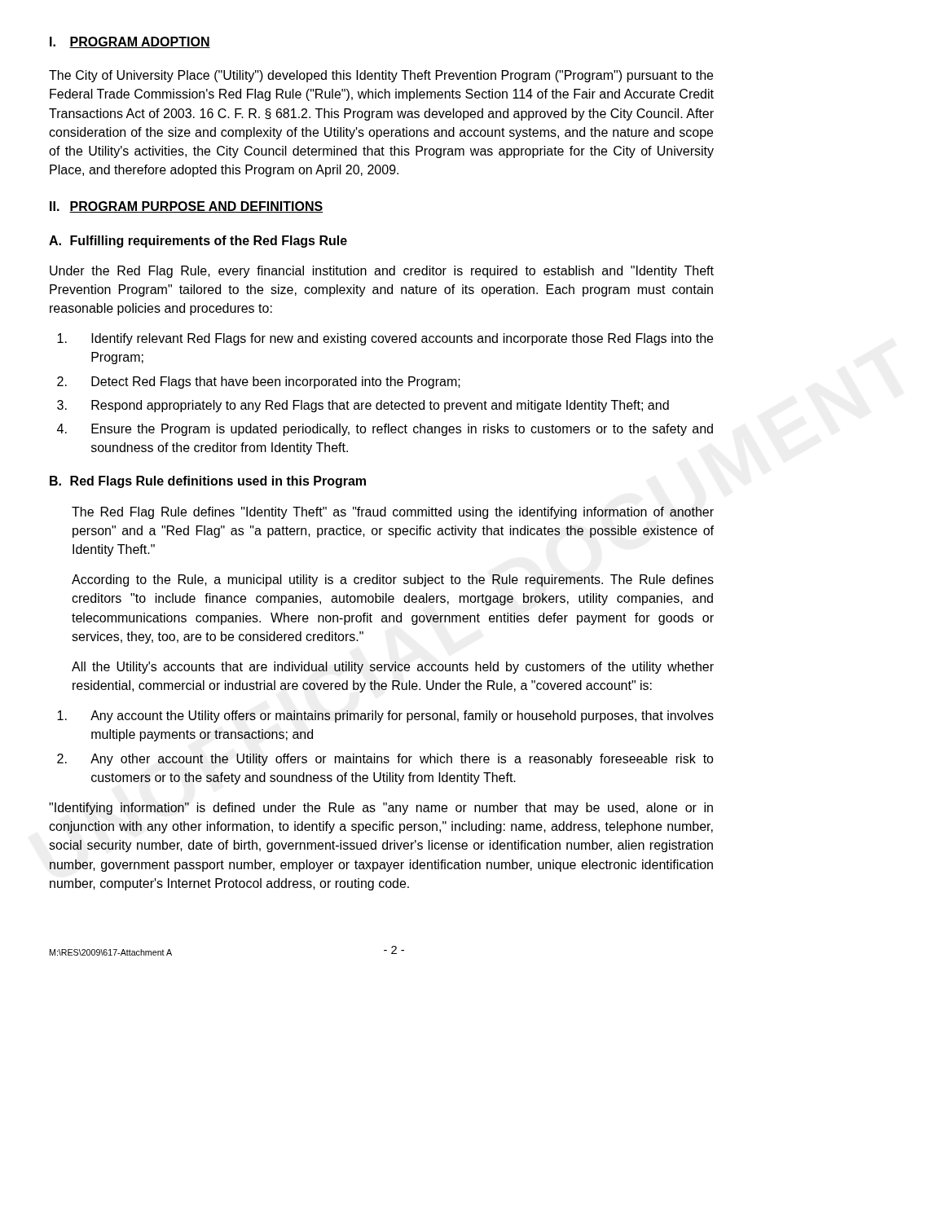UNOFFICIAL DOCUMENT
I. PROGRAM ADOPTION
The City of University Place ("Utility") developed this Identity Theft Prevention Program ("Program") pursuant to the Federal Trade Commission's Red Flag Rule ("Rule"), which implements Section 114 of the Fair and Accurate Credit Transactions Act of 2003. 16 C. F. R. § 681.2. This Program was developed and approved by the City Council. After consideration of the size and complexity of the Utility's operations and account systems, and the nature and scope of the Utility's activities, the City Council determined that this Program was appropriate for the City of University Place, and therefore adopted this Program on April 20, 2009.
II. PROGRAM PURPOSE AND DEFINITIONS
A. Fulfilling requirements of the Red Flags Rule
Under the Red Flag Rule, every financial institution and creditor is required to establish and "Identity Theft Prevention Program" tailored to the size, complexity and nature of its operation. Each program must contain reasonable policies and procedures to:
1. Identify relevant Red Flags for new and existing covered accounts and incorporate those Red Flags into the Program;
2. Detect Red Flags that have been incorporated into the Program;
3. Respond appropriately to any Red Flags that are detected to prevent and mitigate Identity Theft; and
4. Ensure the Program is updated periodically, to reflect changes in risks to customers or to the safety and soundness of the creditor from Identity Theft.
B. Red Flags Rule definitions used in this Program
The Red Flag Rule defines "Identity Theft" as "fraud committed using the identifying information of another person" and a "Red Flag" as "a pattern, practice, or specific activity that indicates the possible existence of Identity Theft."
According to the Rule, a municipal utility is a creditor subject to the Rule requirements. The Rule defines creditors "to include finance companies, automobile dealers, mortgage brokers, utility companies, and telecommunications companies. Where non-profit and government entities defer payment for goods or services, they, too, are to be considered creditors."
All the Utility's accounts that are individual utility service accounts held by customers of the utility whether residential, commercial or industrial are covered by the Rule. Under the Rule, a "covered account" is:
1. Any account the Utility offers or maintains primarily for personal, family or household purposes, that involves multiple payments or transactions; and
2. Any other account the Utility offers or maintains for which there is a reasonably foreseeable risk to customers or to the safety and soundness of the Utility from Identity Theft.
"Identifying information" is defined under the Rule as "any name or number that may be used, alone or in conjunction with any other information, to identify a specific person," including: name, address, telephone number, social security number, date of birth, government-issued driver's license or identification number, alien registration number, government passport number, employer or taxpayer identification number, unique electronic identification number, computer's Internet Protocol address, or routing code.
M:\RES\2009\617-Attachment A
- 2 -